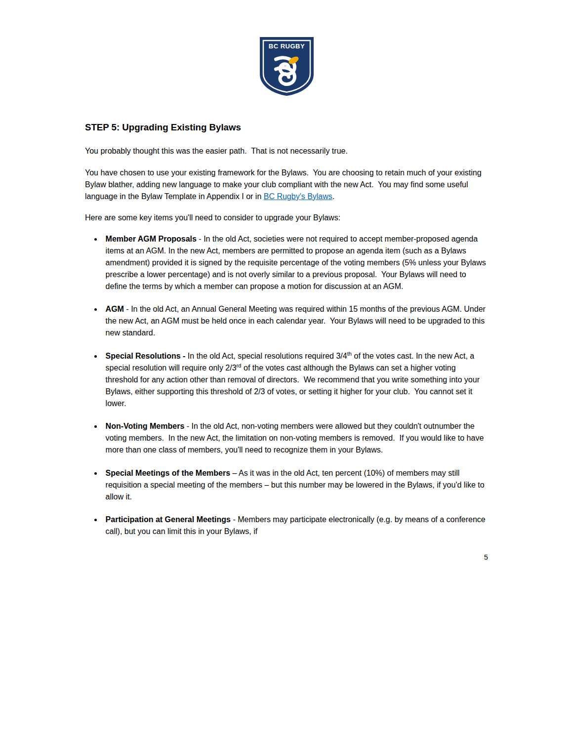BC RUGBY
STEP 5: Upgrading Existing Bylaws
You probably thought this was the easier path. That is not necessarily true.
You have chosen to use your existing framework for the Bylaws. You are choosing to retain much of your existing Bylaw blather, adding new language to make your club compliant with the new Act. You may find some useful language in the Bylaw Template in Appendix I or in BC Rugby's Bylaws.
Here are some key items you'll need to consider to upgrade your Bylaws:
Member AGM Proposals - In the old Act, societies were not required to accept member-proposed agenda items at an AGM. In the new Act, members are permitted to propose an agenda item (such as a Bylaws amendment) provided it is signed by the requisite percentage of the voting members (5% unless your Bylaws prescribe a lower percentage) and is not overly similar to a previous proposal. Your Bylaws will need to define the terms by which a member can propose a motion for discussion at an AGM.
AGM - In the old Act, an Annual General Meeting was required within 15 months of the previous AGM. Under the new Act, an AGM must be held once in each calendar year. Your Bylaws will need to be upgraded to this new standard.
Special Resolutions - In the old Act, special resolutions required 3/4th of the votes cast. In the new Act, a special resolution will require only 2/3rd of the votes cast although the Bylaws can set a higher voting threshold for any action other than removal of directors. We recommend that you write something into your Bylaws, either supporting this threshold of 2/3 of votes, or setting it higher for your club. You cannot set it lower.
Non-Voting Members - In the old Act, non-voting members were allowed but they couldn't outnumber the voting members. In the new Act, the limitation on non-voting members is removed. If you would like to have more than one class of members, you'll need to recognize them in your Bylaws.
Special Meetings of the Members – As it was in the old Act, ten percent (10%) of members may still requisition a special meeting of the members – but this number may be lowered in the Bylaws, if you'd like to allow it.
Participation at General Meetings - Members may participate electronically (e.g. by means of a conference call), but you can limit this in your Bylaws, if
5